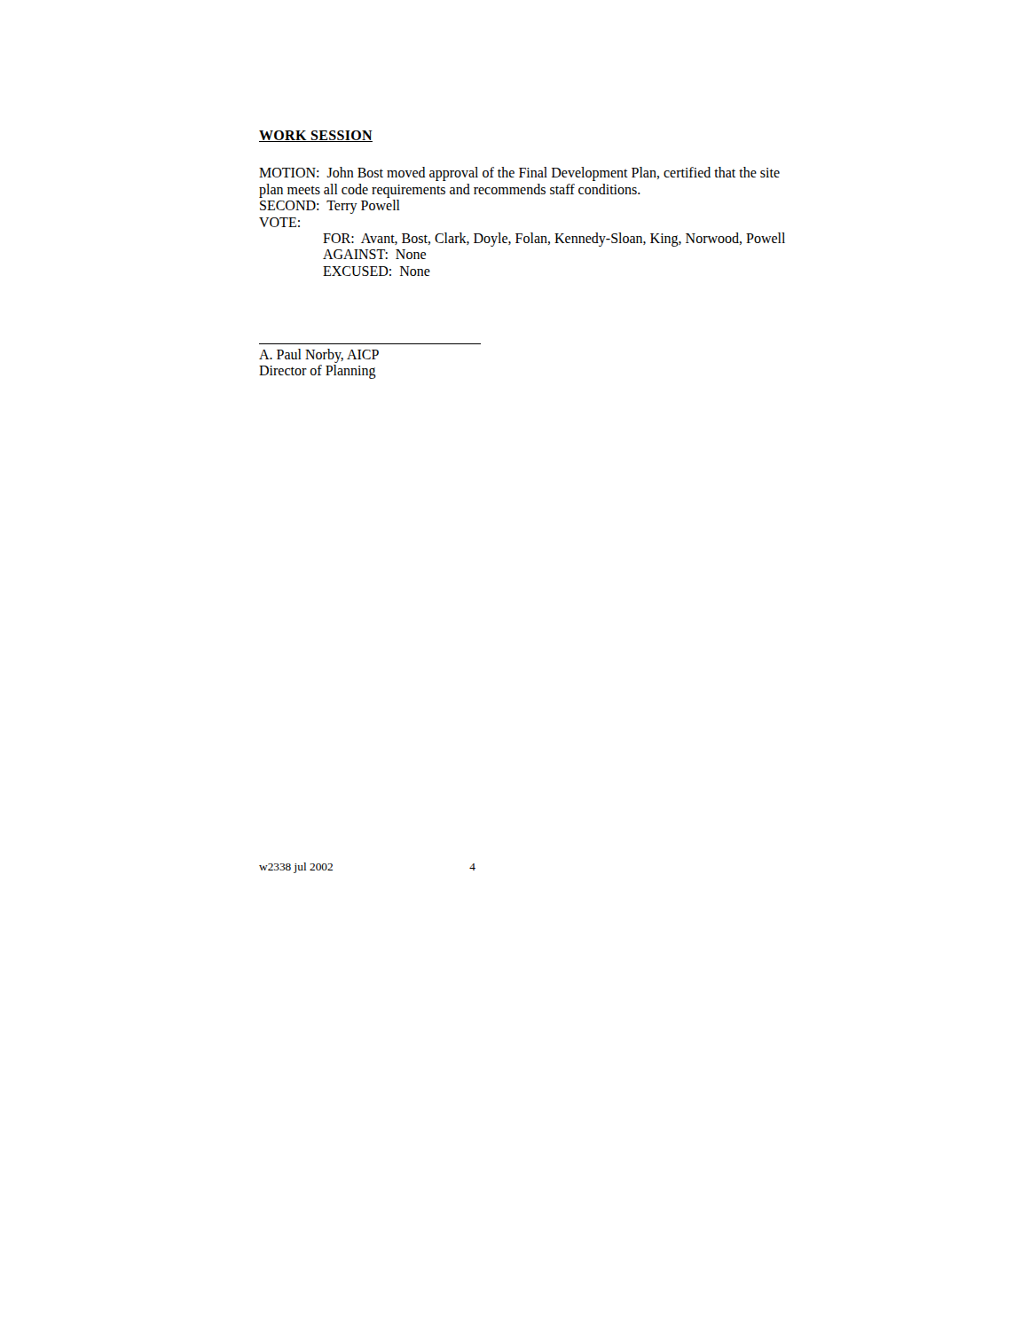WORK SESSION
MOTION: John Bost moved approval of the Final Development Plan, certified that the site plan meets all code requirements and recommends staff conditions.
SECOND: Terry Powell
VOTE:
FOR: Avant, Bost, Clark, Doyle, Folan, Kennedy-Sloan, King, Norwood, Powell
AGAINST: None
EXCUSED: None
A. Paul Norby, AICP
Director of Planning
w2338 jul 2002 4